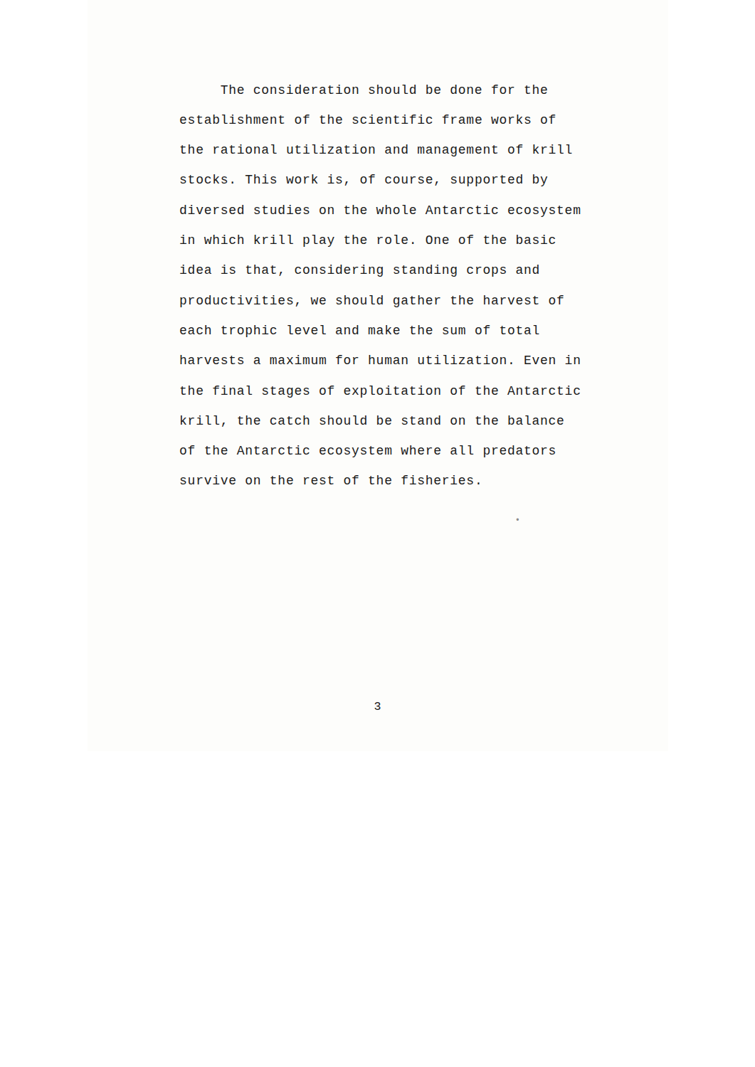The consideration should be done for the establishment of the scientific frame works of the rational utilization and management of krill stocks. This work is, of course, supported by diversed studies on the whole Antarctic ecosystem in which krill play the role. One of the basic idea is that, considering standing crops and productivities, we should gather the harvest of each trophic level and make the sum of total harvests a maximum for human utilization. Even in the final stages of exploitation of the Antarctic krill, the catch should be stand on the balance of the Antarctic ecosystem where all predators survive on the rest of the fisheries.
•   
3